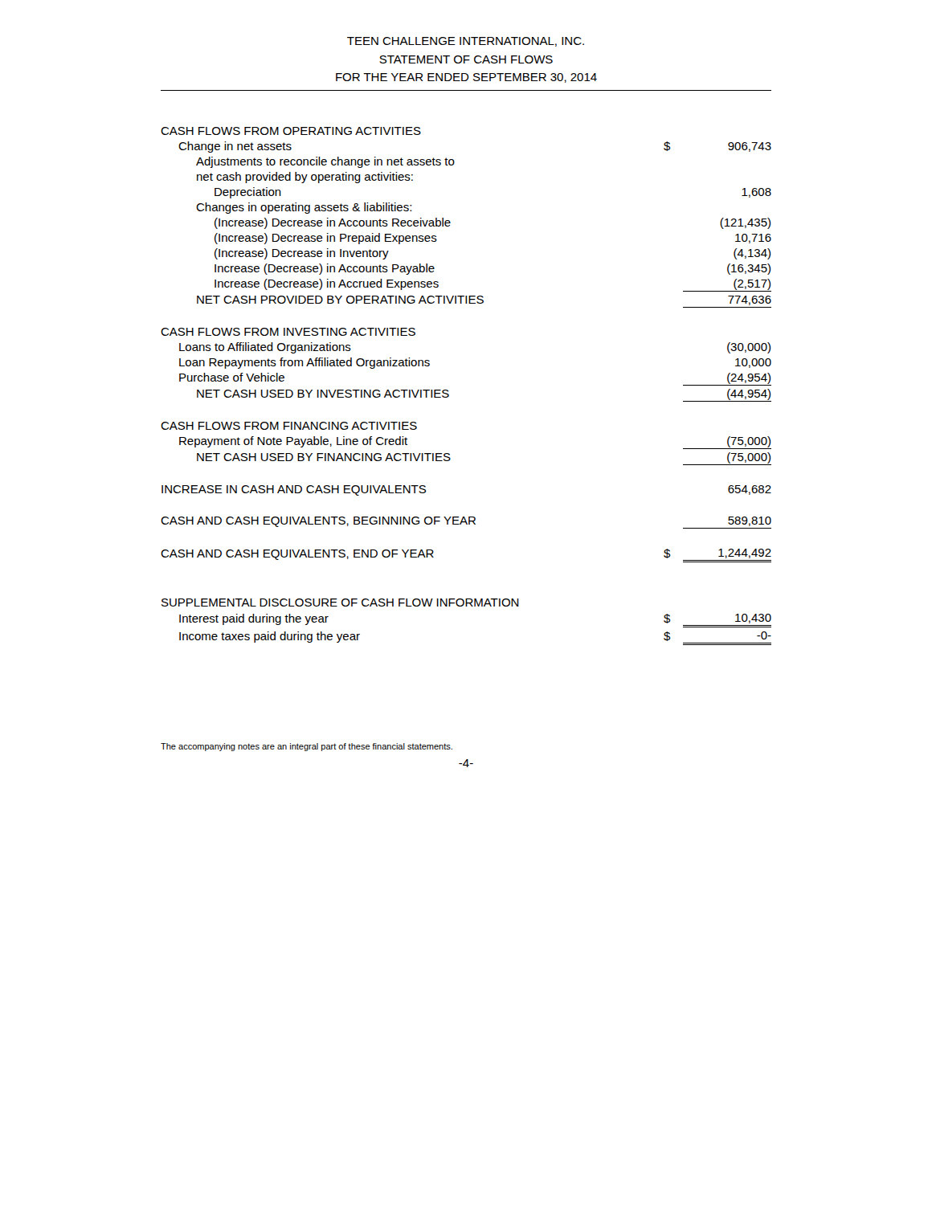TEEN CHALLENGE INTERNATIONAL, INC.
STATEMENT OF CASH FLOWS
FOR THE YEAR ENDED SEPTEMBER 30, 2014
| CASH FLOWS FROM OPERATING ACTIVITIES | | |
| Change in net assets | $ | 906,743 |
| Adjustments to reconcile change in net assets to | | |
| net cash provided by operating activities: | | |
| Depreciation | | 1,608 |
| Changes in operating assets & liabilities: | | |
| (Increase) Decrease in Accounts Receivable | | (121,435) |
| (Increase) Decrease in Prepaid Expenses | | 10,716 |
| (Increase) Decrease in Inventory | | (4,134) |
| Increase (Decrease) in Accounts Payable | | (16,345) |
| Increase (Decrease) in Accrued Expenses | | (2,517) |
| NET CASH PROVIDED BY OPERATING ACTIVITIES | | 774,636 |
| CASH FLOWS FROM INVESTING ACTIVITIES | | |
| Loans to Affiliated Organizations | | (30,000) |
| Loan Repayments from Affiliated Organizations | | 10,000 |
| Purchase of Vehicle | | (24,954) |
| NET CASH USED BY INVESTING ACTIVITIES | | (44,954) |
| CASH FLOWS FROM FINANCING ACTIVITIES | | |
| Repayment of Note Payable, Line of Credit | | (75,000) |
| NET CASH USED BY FINANCING ACTIVITIES | | (75,000) |
| INCREASE IN CASH AND CASH EQUIVALENTS | | 654,682 |
| CASH AND CASH EQUIVALENTS, BEGINNING OF YEAR | | 589,810 |
| CASH AND CASH EQUIVALENTS, END OF YEAR | $ | 1,244,492 |
| SUPPLEMENTAL DISCLOSURE OF CASH FLOW INFORMATION | | |
| Interest paid during the year | $ | 10,430 |
| Income taxes paid during the year | $ | -0- |
The accompanying notes are an integral part of these financial statements.
-4-